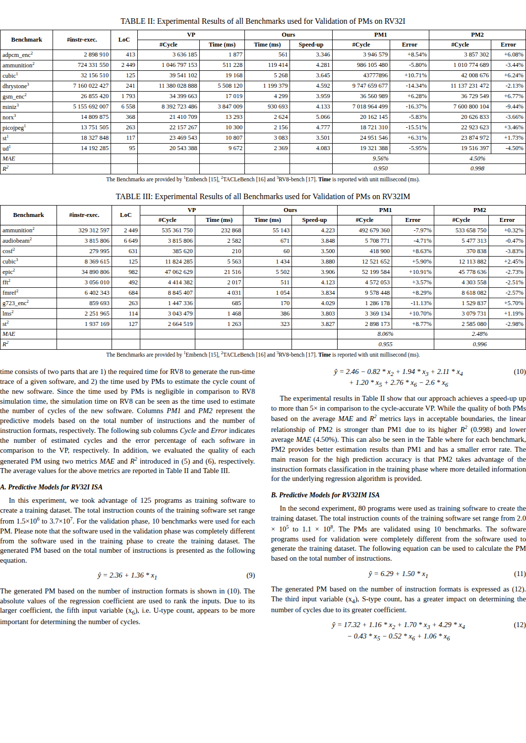TABLE II: Experimental Results of all Benchmarks used for Validation of PMs on RV32I
| Benchmark | #instr-exec. | LoC | VP | Ours | PM1 | PM2 |
| --- | --- | --- | --- | --- | --- | --- |
| #Cycle | Time (ms) | Time (ms) | Speed-up | #Cycle | Error | #Cycle | Error |
| adpcm_enc 2 | 2 898 910 | 413 | 3 636 185 | 1 877 | 561 | 3.346 | 3 946 579 | +8.54% | 3 857 302 | +6.08% |
| ammunition 2 | 724 331 550 | 2 449 | 1 046 797 153 | 511 228 | 119 414 | 4.281 | 986 105 480 | -5.80% | 1 010 774 689 | -3.44% |
| cubic 1 | 32 156 510 | 125 | 39 541 102 | 19 168 | 5 268 | 3.645 | 43777896 | +10.71% | 42 008 676 | +6.24% |
| dhrystone 3 | 7 160 022 427 | 241 | 11 380 028 888 | 5 508 120 | 1 199 379 | 4.592 | 9 747 659 677 | -14.34% | 11 137 231 472 | -2.13% |
| gsm_enc 2 | 26 855 420 | 1 793 | 34 399 663 | 17 019 | 4 299 | 3.959 | 36 560 989 | +6.28% | 36 729 549 | +6.77% |
| miniz 3 | 5 155 692 007 | 6 558 | 8 392 723 486 | 3 847 009 | 930 693 | 4.133 | 7 018 964 499 | -16.37% | 7 600 800 104 | -9.44% |
| norx 3 | 14 809 875 | 368 | 21 410 709 | 13 293 | 2 624 | 5.066 | 20 162 145 | -5.83% | 20 626 833 | -3.66% |
| picojpeg 1 | 13 751 505 | 263 | 22 157 267 | 10 300 | 2 156 | 4.777 | 18 721 310 | -15.51% | 22 923 623 | +3.46% |
| st 1 | 18 327 848 | 117 | 23 469 543 | 10 807 | 3 083 | 3.501 | 24 951 546 | +6.31% | 23 874 972 | +1.73% |
| ud 1 | 14 192 285 | 95 | 20 543 388 | 9 672 | 2 369 | 4.083 | 19 321 388 | -5.95% | 19 516 397 | -4.50% |
| MAE | | | | | | | 9.56% | 4.50% |
| R 2 | | | | | | | 0.950 | 0.998 |
The Benchmarks are provided by 1Embench [15], 2TACLeBench [16] and 3RV8-bench [17]. Time is reported with unit millisecond (ms).
TABLE III: Experimental Results of all Benchmarks used for Validation of PMs on RV32IM
| Benchmark | #instr-exec. | LoC | VP | Ours | PM1 | PM2 |
| --- | --- | --- | --- | --- | --- | --- |
| #Cycle | Time (ms) | Time (ms) | Speed-up | #Cycle | Error | #Cycle | Error |
| ammunition 2 | 329 312 597 | 2 449 | 535 361 750 | 232 868 | 55 143 | 4.223 | 492 679 360 | -7.97% | 533 658 750 | +0.32% |
| audiobeam 2 | 3 815 806 | 6 649 | 3 815 806 | 2 582 | 671 | 3.848 | 5 708 771 | -4.71% | 5 477 313 | -0.47% |
| cosf 2 | 279 995 | 631 | 385 620 | 210 | 60 | 3.500 | 418 900 | +8.63% | 370 838 | -3.83% |
| cubic 3 | 8 369 615 | 125 | 11 824 285 | 5 563 | 1 434 | 3.880 | 12 521 652 | +5.90% | 12 113 882 | +2.45% |
| epic 2 | 34 890 806 | 982 | 47 062 629 | 21 516 | 5 502 | 3.906 | 52 199 584 | +10.91% | 45 778 636 | -2.73% |
| fft 2 | 3 056 010 | 492 | 4 414 382 | 2 017 | 511 | 4.123 | 4 572 053 | +3.57% | 4 303 558 | -2.51% |
| fmref 2 | 6 402 343 | 684 | 8 845 407 | 4 031 | 1 054 | 3.834 | 9 578 448 | +8.29% | 8 618 082 | -2.57% |
| g723_enc 2 | 859 693 | 263 | 1 447 336 | 685 | 170 | 4.029 | 1 286 178 | -11.13% | 1 529 837 | +5.70% |
| lms 2 | 2 251 965 | 114 | 3 043 479 | 1 468 | 386 | 3.803 | 3 369 134 | +10.70% | 3 079 731 | +1.19% |
| st 2 | 1 937 169 | 127 | 2 664 519 | 1 263 | 323 | 3.827 | 2 898 173 | +8.77% | 2 585 080 | -2.98% |
| MAE | | | | | | | 8.06% | 2.48% |
| R 2 | | | | | | | 0.955 | 0.996 |
The Benchmarks are provided by 1Embench [15], 2TACLeBench [16] and 3RV8-bench [17]. Time is reported with unit millisecond (ms).
time consists of two parts that are 1) the required time for RV8 to generate the run-time trace of a given software, and 2) the time used by PMs to estimate the cycle count of the new software. Since the time used by PMs is negligible in comparison to RV8 simulation time, the simulation time on RV8 can be seen as the time used to estimate the number of cycles of the new software. Columns PM1 and PM2 represent the predictive models based on the total number of instructions and the number of instruction formats, respectively. The following sub columns Cycle and Error indicates the number of estimated cycles and the error percentage of each software in comparison to the VP, respectively. In addition, we evaluated the quality of each generated PM using two metrics MAE and R2 introduced in (5) and (6), respectively. The average values for the above metrics are reported in Table II and Table III.
A. Predictive Models for RV32I ISA
In this experiment, we took advantage of 125 programs as training software to create a training dataset. The total instruction counts of the training software set range from 1.5×106 to 3.7×107. For the validation phase, 10 benchmarks were used for each PM. Please note that the software used in the validation phase was completely different from the software used in the training phase to create the training dataset. The generated PM based on the total number of instructions is presented as the following equation.
ŷ = 2.36 + 1.36 * x1(9)
The generated PM based on the number of instruction formats is shown in (10). The absolute values of the regression coefficient are used to rank the inputs. Due to its larger coefficient, the fifth input variable (x6), i.e. U-type count, appears to be more important for determining the number of cycles.
ŷ = 2.46 − 0.82 * x2 + 1.94 * x3 + 2.11 * x4(10)
+ 1.20 * x5 + 2.76 * x6 − 2.6 * x6
The experimental results in Table II show that our approach achieves a speed-up up to more than 5× in comparison to the cycle-accurate VP. While the quality of both PMs based on the average MAE and R2 metrics lays in acceptable boundaries, the linear relationship of PM2 is stronger than PM1 due to its higher R2 (0.998) and lower average MAE (4.50%). This can also be seen in the Table where for each benchmark, PM2 provides better estimation results than PM1 and has a smaller error rate. The main reason for the high prediction accuracy is that PM2 takes advantage of the instruction formats classification in the training phase where more detailed information for the underlying regression algorithm is provided.
B. Predictive Models for RV32IM ISA
In the second experiment, 80 programs were used as training software to create the training dataset. The total instruction counts of the training software set range from 2.0 × 105 to 1.1 × 108. The PMs are validated using 10 benchmarks. The software programs used for validation were completely different from the software used to generate the training dataset. The following equation can be used to calculate the PM based on the total number of instructions.
ŷ = 6.29 + 1.50 * x1(11)
The generated PM based on the number of instruction formats is expressed as (12). The third input variable (x4), S-type count, has a greater impact on determining the number of cycles due to its greater coefficient.
ŷ = 17.32 + 1.16 * x2 + 1.70 * x3 + 4.29 * x4(12)
− 0.43 * x5 − 0.52 * x6 + 1.06 * x6